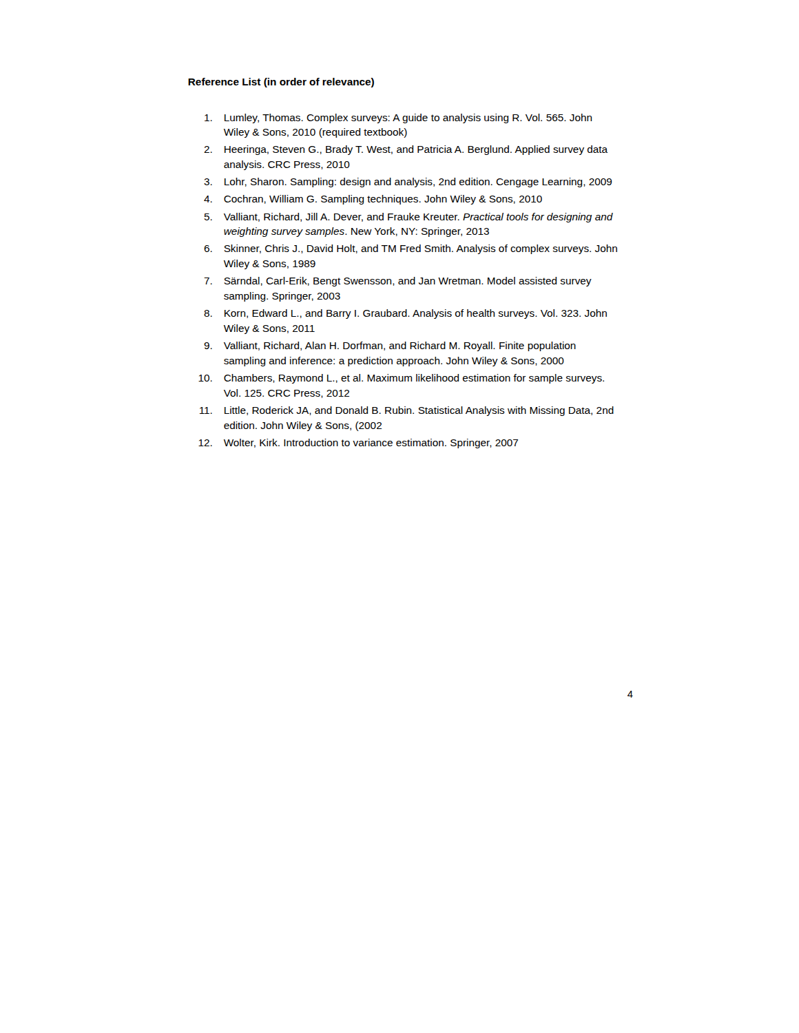Reference List (in order of relevance)
Lumley, Thomas. Complex surveys: A guide to analysis using R. Vol. 565. John Wiley & Sons, 2010 (required textbook)
Heeringa, Steven G., Brady T. West, and Patricia A. Berglund. Applied survey data analysis. CRC Press, 2010
Lohr, Sharon. Sampling: design and analysis, 2nd edition. Cengage Learning, 2009
Cochran, William G. Sampling techniques. John Wiley & Sons, 2010
Valliant, Richard, Jill A. Dever, and Frauke Kreuter. Practical tools for designing and weighting survey samples. New York, NY: Springer, 2013
Skinner, Chris J., David Holt, and TM Fred Smith. Analysis of complex surveys. John Wiley & Sons, 1989
Särndal, Carl-Erik, Bengt Swensson, and Jan Wretman. Model assisted survey sampling. Springer, 2003
Korn, Edward L., and Barry I. Graubard. Analysis of health surveys. Vol. 323. John Wiley & Sons, 2011
Valliant, Richard, Alan H. Dorfman, and Richard M. Royall. Finite population sampling and inference: a prediction approach. John Wiley & Sons, 2000
Chambers, Raymond L., et al. Maximum likelihood estimation for sample surveys. Vol. 125. CRC Press, 2012
Little, Roderick JA, and Donald B. Rubin. Statistical Analysis with Missing Data, 2nd edition. John Wiley & Sons, (2002
Wolter, Kirk. Introduction to variance estimation. Springer, 2007
4